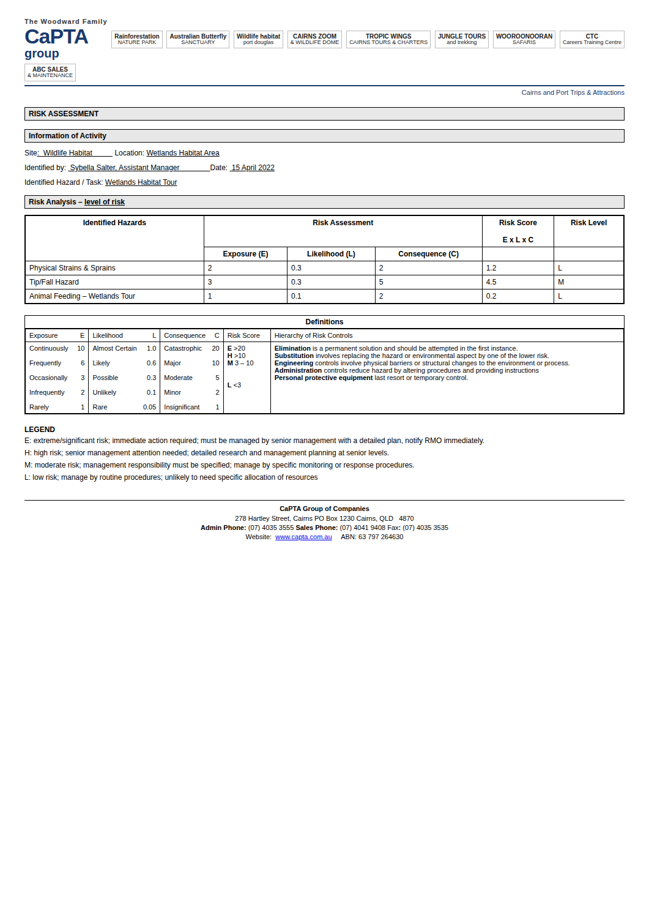The Woodward Family
CaPTA
group
Rainforestation NATURE PARK
Australian Butterfly SANCTUARY
Wildlife habitatport douglas
CAIRNS ZOOM& WILDLIFE DOME
TROPIC WINGSCAIRNS TOURS & CHARTERS
JUNGLE TOURSand trekking
WOOROONOORANSAFARIS
CTCCareers Training Centre
ABC SALES& MAINTENANCE
Cairns and Port Trips & Attractions
RISK ASSESSMENT
Information of Activity
Site: Wildlife Habitat Location: Wetlands Habitat Area
Identified by: Sybella Salter, Assistant Manager Date: 15 April 2022
Identified Hazard / Task: Wetlands Habitat Tour
Risk Analysis – level of risk
| Identified Hazards | Risk Assessment | Risk Score E x L x C | Risk Level |
| --- | --- | --- | --- |
| Exposure (E) | Likelihood (L) | Consequence (C) | | |
| Physical Strains & Sprains | 2 | 0.3 | 2 | 1.2 | L |
| Tip/Fall Hazard | 3 | 0.3 | 5 | 4.5 | M |
| Animal Feeding – Wetlands Tour | 1 | 0.1 | 2 | 0.2 | L |
Definitions
| Exposure E | Likelihood L | Consequence C | Risk Score | Hierarchy of Risk Controls |
| Continuously 10 Frequently 6 Occasionally 3 Infrequently 2 Rarely 1 | Almost Certain 1.0 Likely 0.6 Possible 0.3 Unlikely 0.1 Rare 0.05 | Catastrophic 20 Major 10 Moderate 5 Minor 2 Insignificant 1 | E >20 H >10 M 3 – 10 L <3 | Elimination is a permanent solution and should be attempted in the first instance. Substitution involves replacing the hazard or environmental aspect by one of the lower risk. Engineering controls involve physical barriers or structural changes to the environment or process. Administration controls reduce hazard by altering procedures and providing instructions Personal protective equipment last resort or temporary control. |
LEGEND
E: extreme/significant risk; immediate action required; must be managed by senior management with a detailed plan, notify RMO immediately.
H: high risk; senior management attention needed; detailed research and management planning at senior levels.
M: moderate risk; management responsibility must be specified; manage by specific monitoring or response procedures.
L: low risk; manage by routine procedures; unlikely to need specific allocation of resources
CaPTA Group of Companies
278 Hartley Street, Cairns PO Box 1230 Cairns, QLD 4870
Admin Phone: (07) 4035 3555 Sales Phone: (07) 4041 9408 Fax: (07) 4035 3535
Website: www.capta.com.au ABN: 63 797 264630